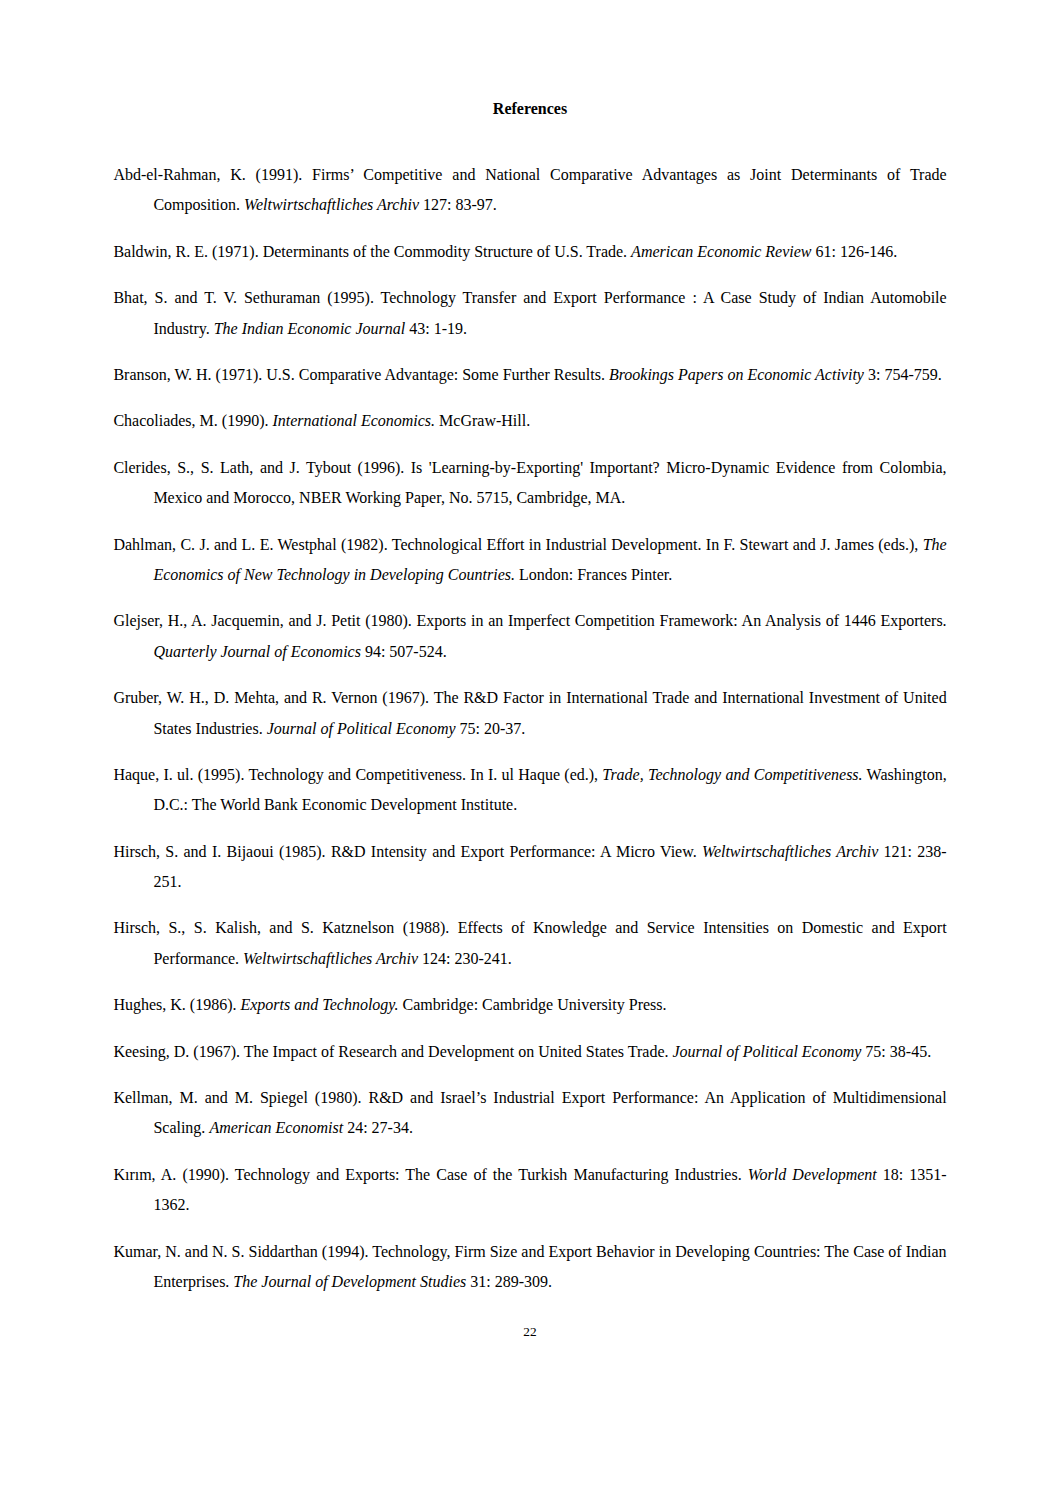References
Abd-el-Rahman, K. (1991). Firms’ Competitive and National Comparative Advantages as Joint Determinants of Trade Composition. Weltwirtschaftliches Archiv 127: 83-97.
Baldwin, R. E. (1971). Determinants of the Commodity Structure of U.S. Trade. American Economic Review 61: 126-146.
Bhat, S. and T. V. Sethuraman (1995). Technology Transfer and Export Performance : A Case Study of Indian Automobile Industry. The Indian Economic Journal 43: 1-19.
Branson, W. H. (1971). U.S. Comparative Advantage: Some Further Results. Brookings Papers on Economic Activity 3: 754-759.
Chacoliades, M. (1990). International Economics. McGraw-Hill.
Clerides, S., S. Lath, and J. Tybout (1996). Is 'Learning-by-Exporting' Important? Micro-Dynamic Evidence from Colombia, Mexico and Morocco, NBER Working Paper, No. 5715, Cambridge, MA.
Dahlman, C. J. and L. E. Westphal (1982). Technological Effort in Industrial Development. In F. Stewart and J. James (eds.), The Economics of New Technology in Developing Countries. London: Frances Pinter.
Glejser, H., A. Jacquemin, and J. Petit (1980). Exports in an Imperfect Competition Framework: An Analysis of 1446 Exporters. Quarterly Journal of Economics 94: 507-524.
Gruber, W. H., D. Mehta, and R. Vernon (1967). The R&D Factor in International Trade and International Investment of United States Industries. Journal of Political Economy 75: 20-37.
Haque, I. ul. (1995). Technology and Competitiveness. In I. ul Haque (ed.), Trade, Technology and Competitiveness. Washington, D.C.: The World Bank Economic Development Institute.
Hirsch, S. and I. Bijaoui (1985). R&D Intensity and Export Performance: A Micro View. Weltwirtschaftliches Archiv 121: 238-251.
Hirsch, S., S. Kalish, and S. Katznelson (1988). Effects of Knowledge and Service Intensities on Domestic and Export Performance. Weltwirtschaftliches Archiv 124: 230-241.
Hughes, K. (1986). Exports and Technology. Cambridge: Cambridge University Press.
Keesing, D. (1967). The Impact of Research and Development on United States Trade. Journal of Political Economy 75: 38-45.
Kellman, M. and M. Spiegel (1980). R&D and Israel’s Industrial Export Performance: An Application of Multidimensional Scaling. American Economist 24: 27-34.
Kırım, A. (1990). Technology and Exports: The Case of the Turkish Manufacturing Industries. World Development 18: 1351-1362.
Kumar, N. and N. S. Siddarthan (1994). Technology, Firm Size and Export Behavior in Developing Countries: The Case of Indian Enterprises. The Journal of Development Studies 31: 289-309.
22